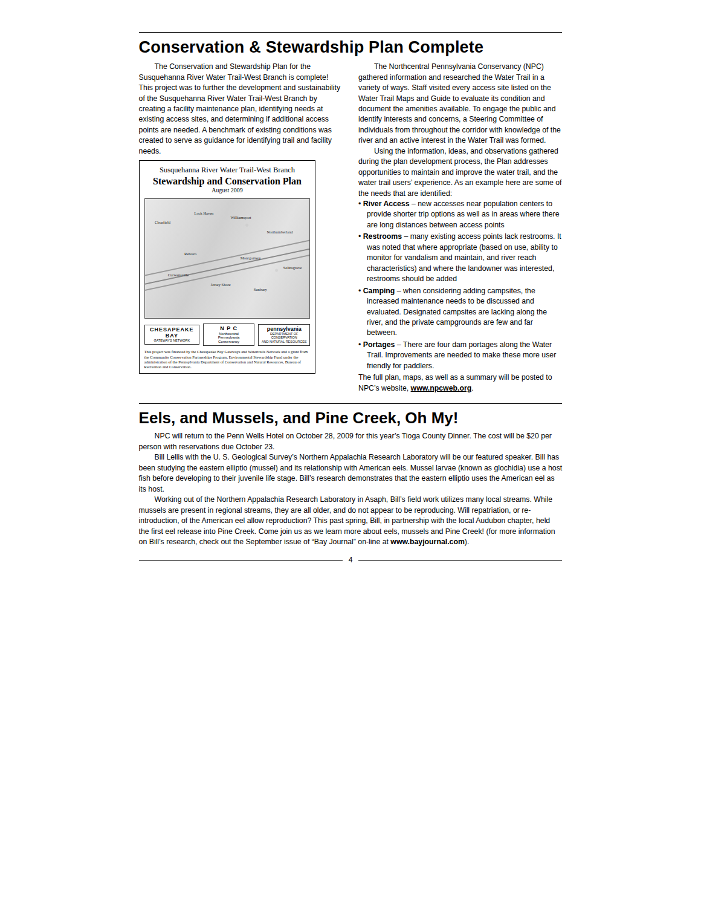Conservation & Stewardship Plan Complete
The Conservation and Stewardship Plan for the Susquehanna River Water Trail-West Branch is complete! This project was to further the development and sustainability of the Susquehanna River Water Trail-West Branch by creating a facility maintenance plan, identifying needs at existing access sites, and determining if additional access points are needed. A benchmark of existing conditions was created to serve as guidance for identifying trail and facility needs.
Susquehanna River Water Trail-West Branch
Stewardship and Conservation Plan
August 2009
Clearfield Lock Haven Williamsport Northumberland Curwensville Jersey Shore Sunbury Renovo Montgomery Selinsgrove
CHESAPEAKE BAY
GATEWAYS NETWORK
N P C
Northcentral
Pennsylvania
Conservancy
pennsylvania
DEPARTMENT OF CONSERVATION
AND NATURAL RESOURCES
This project was financed by the Chesapeake Bay Gateways and Watertrails Network and a grant from the Community Conservation Partnerships Program, Environmental Stewardship Fund under the administration of the Pennsylvania Department of Conservation and Natural Resources, Bureau of Recreation and Conservation.
The Northcentral Pennsylvania Conservancy (NPC) gathered information and researched the Water Trail in a variety of ways. Staff visited every access site listed on the Water Trail Maps and Guide to evaluate its condition and document the amenities available. To engage the public and identify interests and concerns, a Steering Committee of individuals from throughout the corridor with knowledge of the river and an active interest in the Water Trail was formed.
Using the information, ideas, and observations gathered during the plan development process, the Plan addresses opportunities to maintain and improve the water trail, and the water trail users’ experience. As an example here are some of the needs that are identified:
• River Access – new accesses near population centers to provide shorter trip options as well as in areas where there are long distances between access points
• Restrooms – many existing access points lack restrooms. It was noted that where appropriate (based on use, ability to monitor for vandalism and maintain, and river reach characteristics) and where the landowner was interested, restrooms should be added
• Camping – when considering adding campsites, the increased maintenance needs to be discussed and evaluated. Designated campsites are lacking along the river, and the private campgrounds are few and far between.
• Portages – There are four dam portages along the Water Trail. Improvements are needed to make these more user friendly for paddlers.
The full plan, maps, as well as a summary will be posted to NPC’s website, www.npcweb.org.
Eels, and Mussels, and Pine Creek, Oh My!
NPC will return to the Penn Wells Hotel on October 28, 2009 for this year’s Tioga County Dinner. The cost will be $20 per person with reservations due October 23.
Bill Lellis with the U. S. Geological Survey’s Northern Appalachia Research Laboratory will be our featured speaker. Bill has been studying the eastern elliptio (mussel) and its relationship with American eels. Mussel larvae (known as glochidia) use a host fish before developing to their juvenile life stage. Bill’s research demonstrates that the eastern elliptio uses the American eel as its host.
Working out of the Northern Appalachia Research Laboratory in Asaph, Bill’s field work utilizes many local streams. While mussels are present in regional streams, they are all older, and do not appear to be reproducing. Will repatriation, or re-introduction, of the American eel allow reproduction? This past spring, Bill, in partnership with the local Audubon chapter, held the first eel release into Pine Creek. Come join us as we learn more about eels, mussels and Pine Creek! (for more information on Bill’s research, check out the September issue of “Bay Journal” on-line at www.bayjournal.com).
4